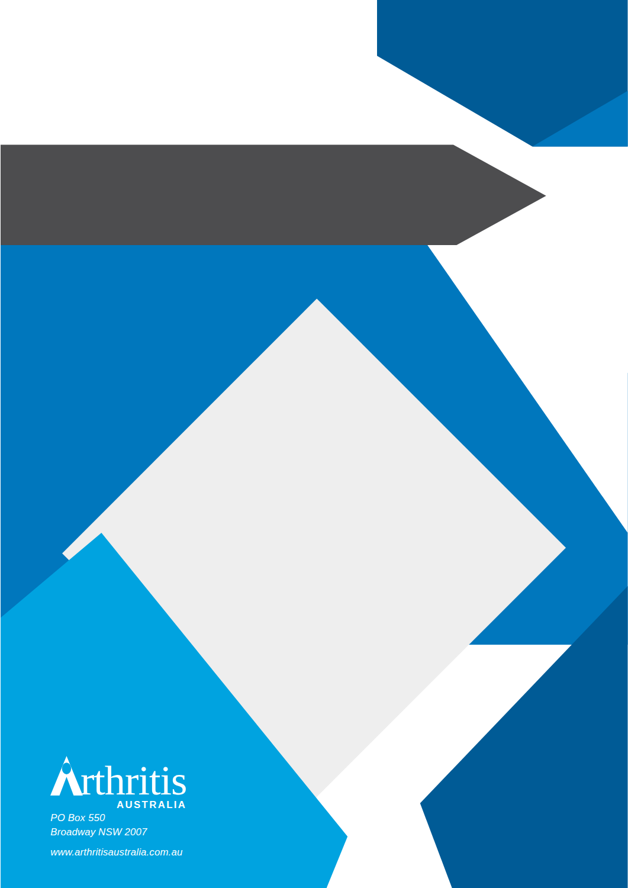rthritis
AUSTRALIA
PO Box 550
Broadway NSW 2007 www.arthritisaustralia.com.au